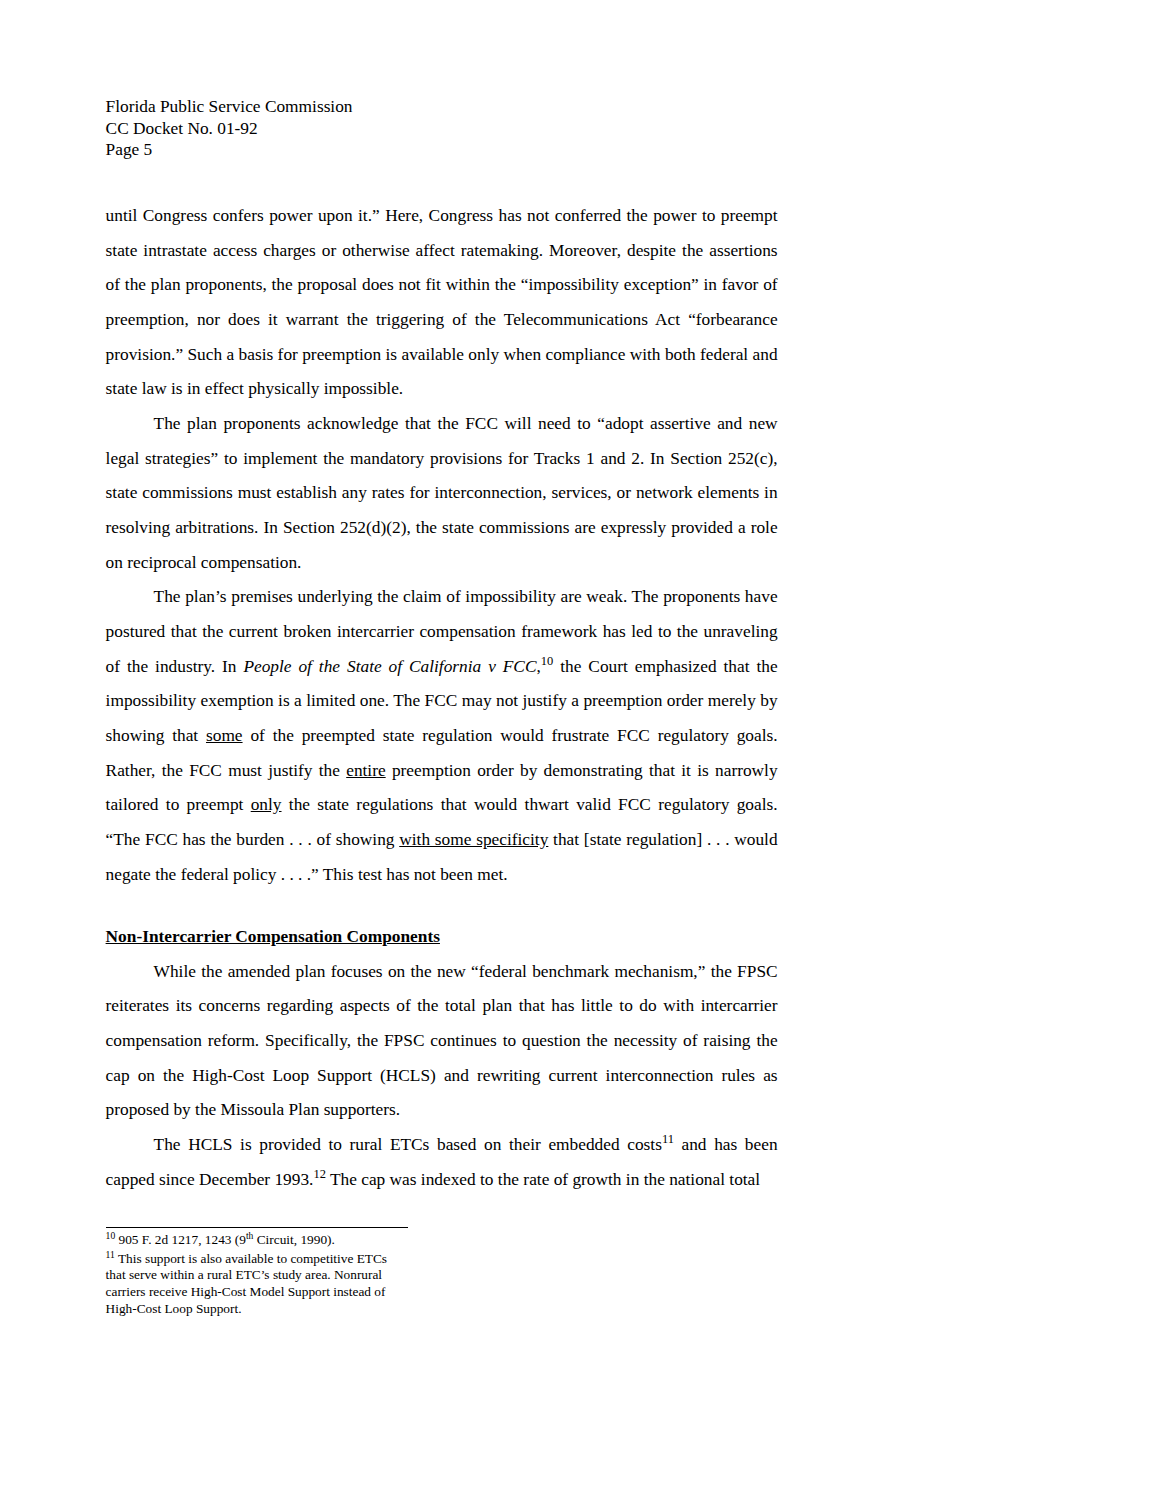Florida Public Service Commission
CC Docket No. 01-92
Page 5
until Congress confers power upon it.” Here, Congress has not conferred the power to preempt state intrastate access charges or otherwise affect ratemaking. Moreover, despite the assertions of the plan proponents, the proposal does not fit within the “impossibility exception” in favor of preemption, nor does it warrant the triggering of the Telecommunications Act “forbearance provision.” Such a basis for preemption is available only when compliance with both federal and state law is in effect physically impossible.
The plan proponents acknowledge that the FCC will need to “adopt assertive and new legal strategies” to implement the mandatory provisions for Tracks 1 and 2. In Section 252(c), state commissions must establish any rates for interconnection, services, or network elements in resolving arbitrations. In Section 252(d)(2), the state commissions are expressly provided a role on reciprocal compensation.
The plan’s premises underlying the claim of impossibility are weak. The proponents have postured that the current broken intercarrier compensation framework has led to the unraveling of the industry. In People of the State of California v FCC,10 the Court emphasized that the impossibility exemption is a limited one. The FCC may not justify a preemption order merely by showing that some of the preempted state regulation would frustrate FCC regulatory goals. Rather, the FCC must justify the entire preemption order by demonstrating that it is narrowly tailored to preempt only the state regulations that would thwart valid FCC regulatory goals. “The FCC has the burden . . . of showing with some specificity that [state regulation] . . . would negate the federal policy . . . .” This test has not been met.
Non-Intercarrier Compensation Components
While the amended plan focuses on the new “federal benchmark mechanism,” the FPSC reiterates its concerns regarding aspects of the total plan that has little to do with intercarrier compensation reform. Specifically, the FPSC continues to question the necessity of raising the cap on the High-Cost Loop Support (HCLS) and rewriting current interconnection rules as proposed by the Missoula Plan supporters.
The HCLS is provided to rural ETCs based on their embedded costs11 and has been capped since December 1993.12 The cap was indexed to the rate of growth in the national total
10 905 F. 2d 1217, 1243 (9th Circuit, 1990).
11 This support is also available to competitive ETCs that serve within a rural ETC’s study area. Nonrural carriers receive High-Cost Model Support instead of High-Cost Loop Support.